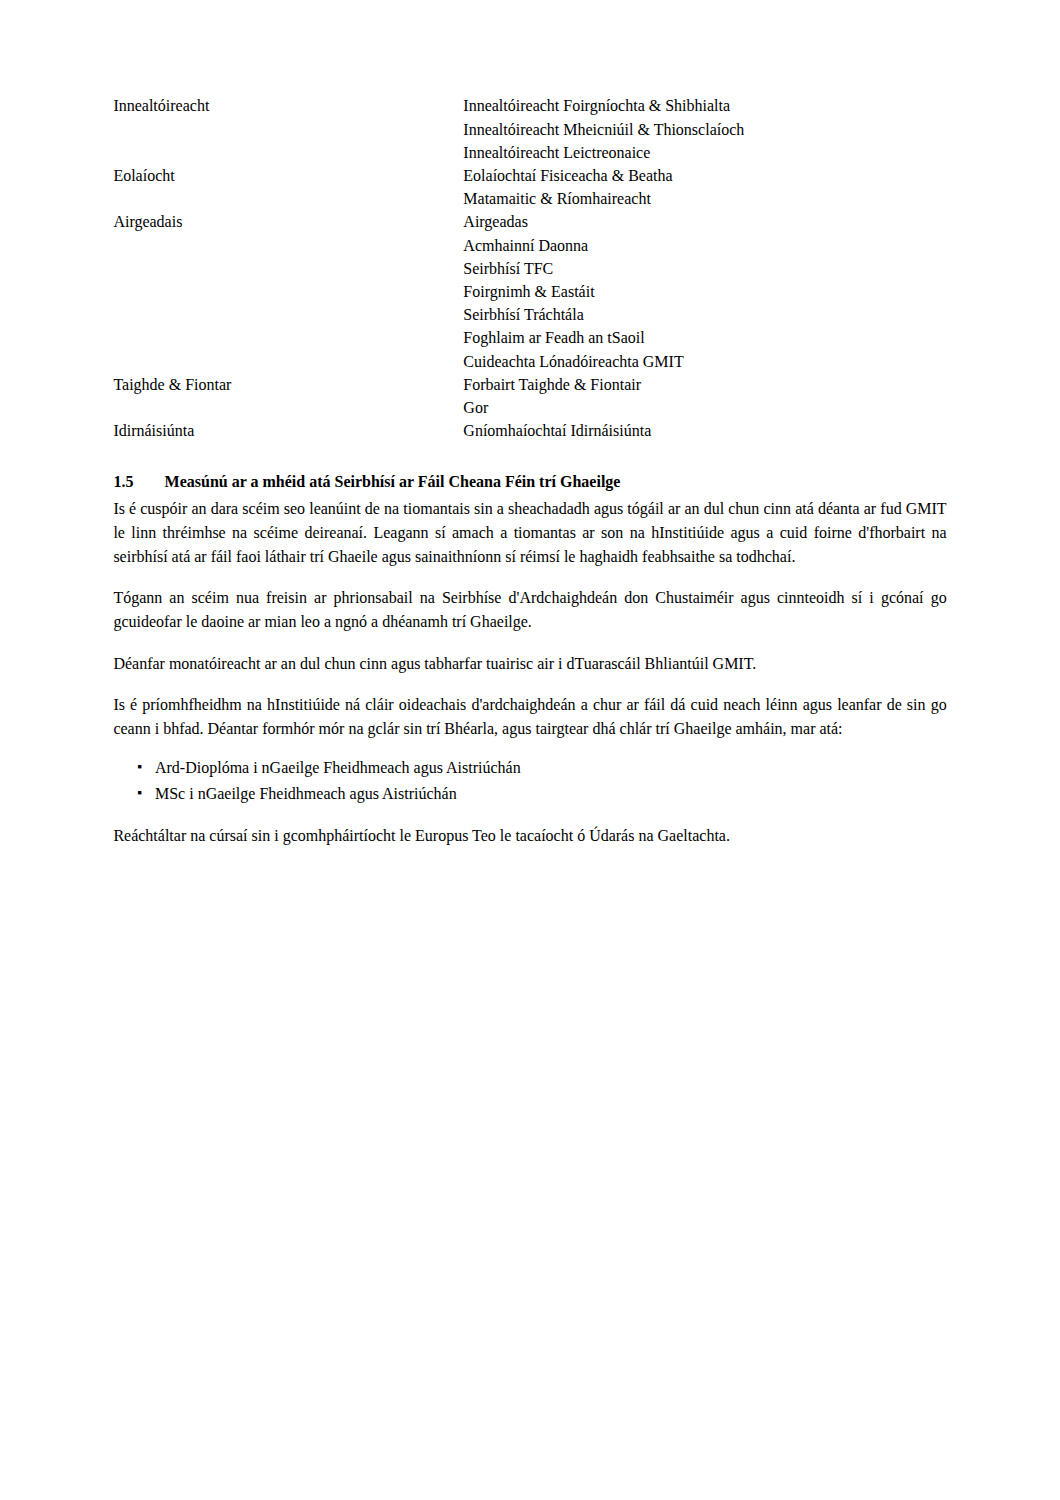| Innealtóireacht | Innealtóireacht Foirgníochta & Shibhialta Innealtóireacht Mheicniúil & Thionsclaíoch Innealtóireacht Leictreonaice |
| Eolaíocht | Eolaíochtaí Fisiceacha & Beatha Matamaitic & Ríomhaireacht |
| Airgeadais | Airgeadas Acmhainní Daonna Seirbhísí TFC Foirgnimh & Eastáit Seirbhísí Tráchtála Foghlaim ar Feadh an tSaoil Cuideachta Lónadóireachta GMIT |
| Taighde & Fiontar | Forbairt Taighde & Fiontair Gor |
| Idirnáisiúnta | Gníomhaíochtaí Idirnáisiúnta |
1.5 Measúnú ar a mhéid atá Seirbhísí ar Fáil Cheana Féin trí Ghaeilge
Is é cuspóir an dara scéim seo leanúint de na tiomantais sin a sheachadadh agus tógáil ar an dul chun cinn atá déanta ar fud GMIT le linn thréimhse na scéime deireanaí. Leagann sí amach a tiomantas ar son na hInstitiúide agus a cuid foirne d'fhorbairt na seirbhísí atá ar fáil faoi láthair trí Ghaeile agus sainaithníonn sí réimsí le haghaidh feabhsaithe sa todhchaí.
Tógann an scéim nua freisin ar phrionsabail na Seirbhíse d'Ardchaighdeán don Chustaiméir agus cinnteoidh sí i gcónaí go gcuideofar le daoine ar mian leo a ngnó a dhéanamh trí Ghaeilge.
Déanfar monatóireacht ar an dul chun cinn agus tabharfar tuairisc air i dTuarascáil Bhliantúil GMIT.
Is é príomhfheidhm na hInstitiúide ná cláir oideachais d'ardchaighdeán a chur ar fáil dá cuid neach léinn agus leanfar de sin go ceann i bhfad. Déantar formhór mór na gclár sin trí Bhéarla, agus tairgtear dhá chlár trí Ghaeilge amháin, mar atá:
Ard-Dioplóma i nGaeilge Fheidhmeach agus Aistriúchán
MSc i nGaeilge Fheidhmeach agus Aistriúchán
Reáchtáltar na cúrsaí sin i gcomhpháirtíocht le Europus Teo le tacaíocht ó Údarás na Gaeltachta.